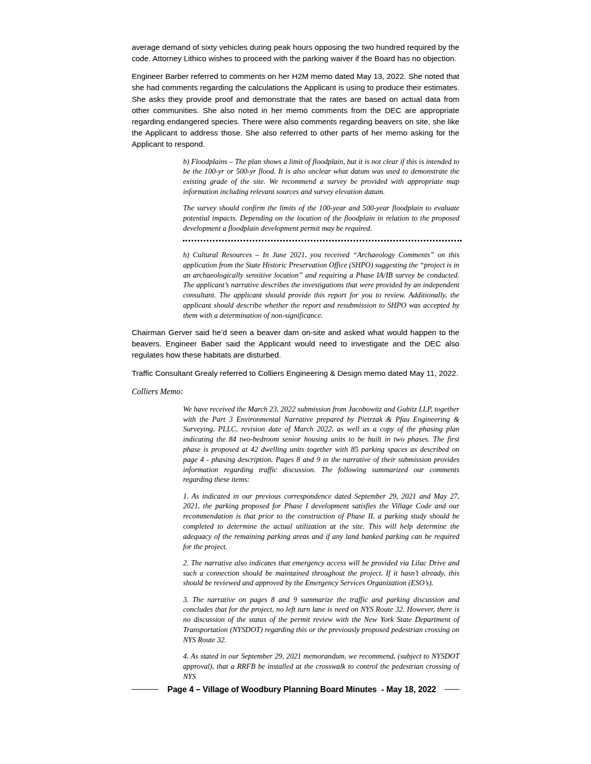average demand of sixty vehicles during peak hours opposing the two hundred required by the code. Attorney Lithico wishes to proceed with the parking waiver if the Board has no objection.
Engineer Barber referred to comments on her H2M memo dated May 13, 2022. She noted that she had comments regarding the calculations the Applicant is using to produce their estimates. She asks they provide proof and demonstrate that the rates are based on actual data from other communities. She also noted in her memo comments from the DEC are appropriate regarding endangered species. There were also comments regarding beavers on site, she like the Applicant to address those. She also referred to other parts of her memo asking for the Applicant to respond.
b) Floodplains – The plan shows a limit of floodplain, but it is not clear if this is intended to be the 100-yr or 500-yr flood. It is also unclear what datum was used to demonstrate the existing grade of the site. We recommend a survey be provided with appropriate map information including relevant sources and survey elevation datum.
The survey should confirm the limits of the 100-year and 500-year floodplain to evaluate potential impacts. Depending on the location of the floodplain in relation to the proposed development a floodplain development permit may be required.
h) Cultural Resources – In June 2021, you received “Archaeology Comments” on this application from the State Historic Preservation Office (SHPO) suggesting the “project is in an archaeologically sensitive location” and requiring a Phase IA/IB survey be conducted. The applicant’s narrative describes the investigations that were provided by an independent consultant. The applicant should provide this report for you to review. Additionally, the applicant should describe whether the report and resubmission to SHPO was accepted by them with a determination of non-significance.
Chairman Gerver said he’d seen a beaver dam on-site and asked what would happen to the beavers. Engineer Baber said the Applicant would need to investigate and the DEC also regulates how these habitats are disturbed.
Traffic Consultant Grealy referred to Colliers Engineering & Design memo dated May 11, 2022.
Colliers Memo:
We have received the March 23, 2022 submission from Jacobowitz and Gubitz LLP, together with the Part 3 Environmental Narrative prepared by Pietrzak & Pfau Engineering & Surveying, PLLC, revision date of March 2022, as well as a copy of the phasing plan indicating the 84 two-bedroom senior housing units to be built in two phases. The first phase is proposed at 42 dwelling units together with 85 parking spaces as described on page 4 - phasing description. Pages 8 and 9 in the narrative of their submission provides information regarding traffic discussion. The following summarized our comments regarding these items:
1. As indicated in our previous correspondence dated September 29, 2021 and May 27, 2021, the parking proposed for Phase I development satisfies the Village Code and our recommendation is that prior to the construction of Phase II, a parking study should be completed to determine the actual utilization at the site. This will help determine the adequacy of the remaining parking areas and if any land banked parking can be required for the project.
2. The narrative also indicates that emergency access will be provided via Lilac Drive and such a connection should be maintained throughout the project. If it hasn’t already, this should be reviewed and approved by the Emergency Services Organization (ESO’s).
3. The narrative on pages 8 and 9 summarize the traffic and parking discussion and concludes that for the project, no left turn lane is need on NYS Route 32. However, there is no discussion of the status of the permit review with the New York State Department of Transportation (NYSDOT) regarding this or the previously proposed pedestrian crossing on NYS Route 32.
4. As stated in our September 29, 2021 memorandum, we recommend, (subject to NYSDOT approval), that a RRFB be installed at the crosswalk to control the pedestrian crossing of NYS
Page 4 – Village of Woodbury Planning Board Minutes - May 18, 2022